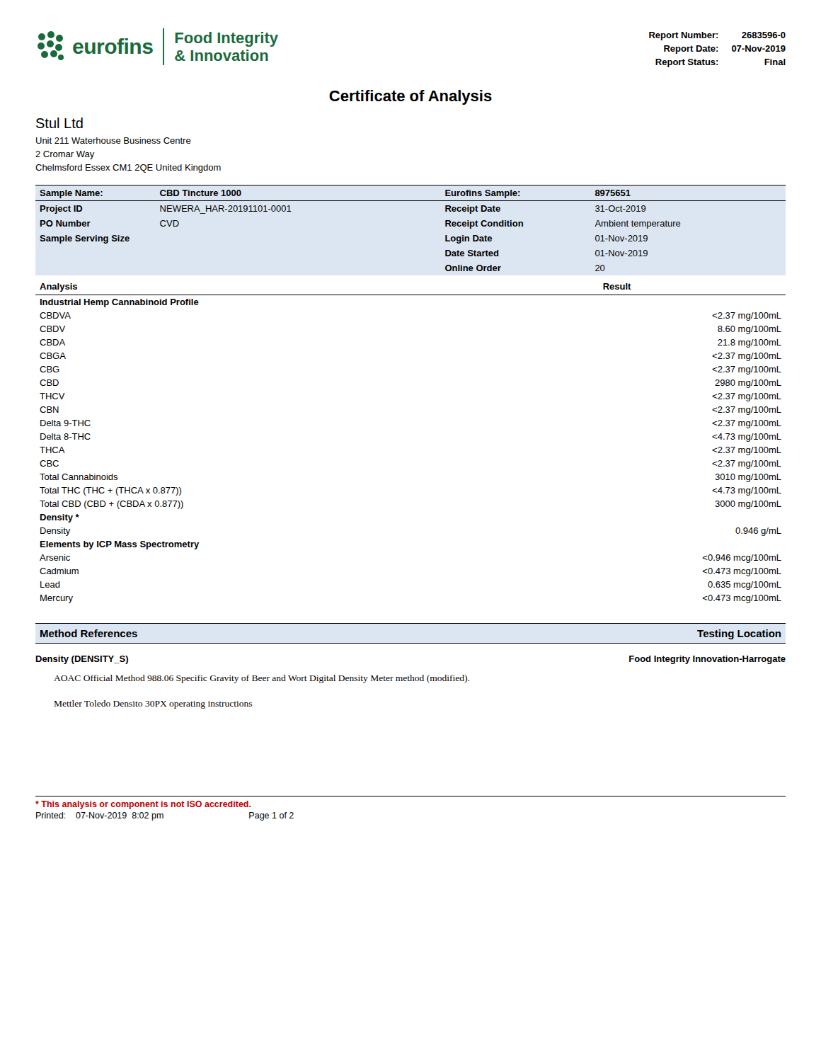eurofins
Food Integrity
& Innovation
| Report Number: | 2683596-0 |
| Report Date: | 07-Nov-2019 |
| Report Status: | Final |
Certificate of Analysis
Stul Ltd
Unit 211 Waterhouse Business Centre
2 Cromar Way
Chelmsford Essex CM1 2QE United Kingdom
| Sample Name: | CBD Tincture 1000 | Eurofins Sample: | 8975651 |
| Project ID | NEWERA_HAR-20191101-0001 | Receipt Date | 31-Oct-2019 |
| PO Number | CVD | Receipt Condition | Ambient temperature |
| Sample Serving Size | | Login Date | 01-Nov-2019 |
| | | Date Started | 01-Nov-2019 |
| | | Online Order | 20 |
| Analysis | Result |
| --- | --- |
| Industrial Hemp Cannabinoid Profile | |
| CBDVA | <2.37 mg/100mL |
| CBDV | 8.60 mg/100mL |
| CBDA | 21.8 mg/100mL |
| CBGA | <2.37 mg/100mL |
| CBG | <2.37 mg/100mL |
| CBD | 2980 mg/100mL |
| THCV | <2.37 mg/100mL |
| CBN | <2.37 mg/100mL |
| Delta 9-THC | <2.37 mg/100mL |
| Delta 8-THC | <4.73 mg/100mL |
| THCA | <2.37 mg/100mL |
| CBC | <2.37 mg/100mL |
| Total Cannabinoids | 3010 mg/100mL |
| Total THC (THC + (THCA x 0.877)) | <4.73 mg/100mL |
| Total CBD (CBD + (CBDA x 0.877)) | 3000 mg/100mL |
| Density * | |
| Density | 0.946 g/mL |
| Elements by ICP Mass Spectrometry | |
| Arsenic | <0.946 mcg/100mL |
| Cadmium | <0.473 mcg/100mL |
| Lead | 0.635 mcg/100mL |
| Mercury | <0.473 mcg/100mL |
Method References Testing Location
Density (DENSITY_S) Food Integrity Innovation-Harrogate
AOAC Official Method 988.06 Specific Gravity of Beer and Wort Digital Density Meter method (modified).
Mettler Toledo Densito 30PX operating instructions
* This analysis or component is not ISO accredited.
Printed: 07-Nov-2019 8:02 pm Page 1 of 2